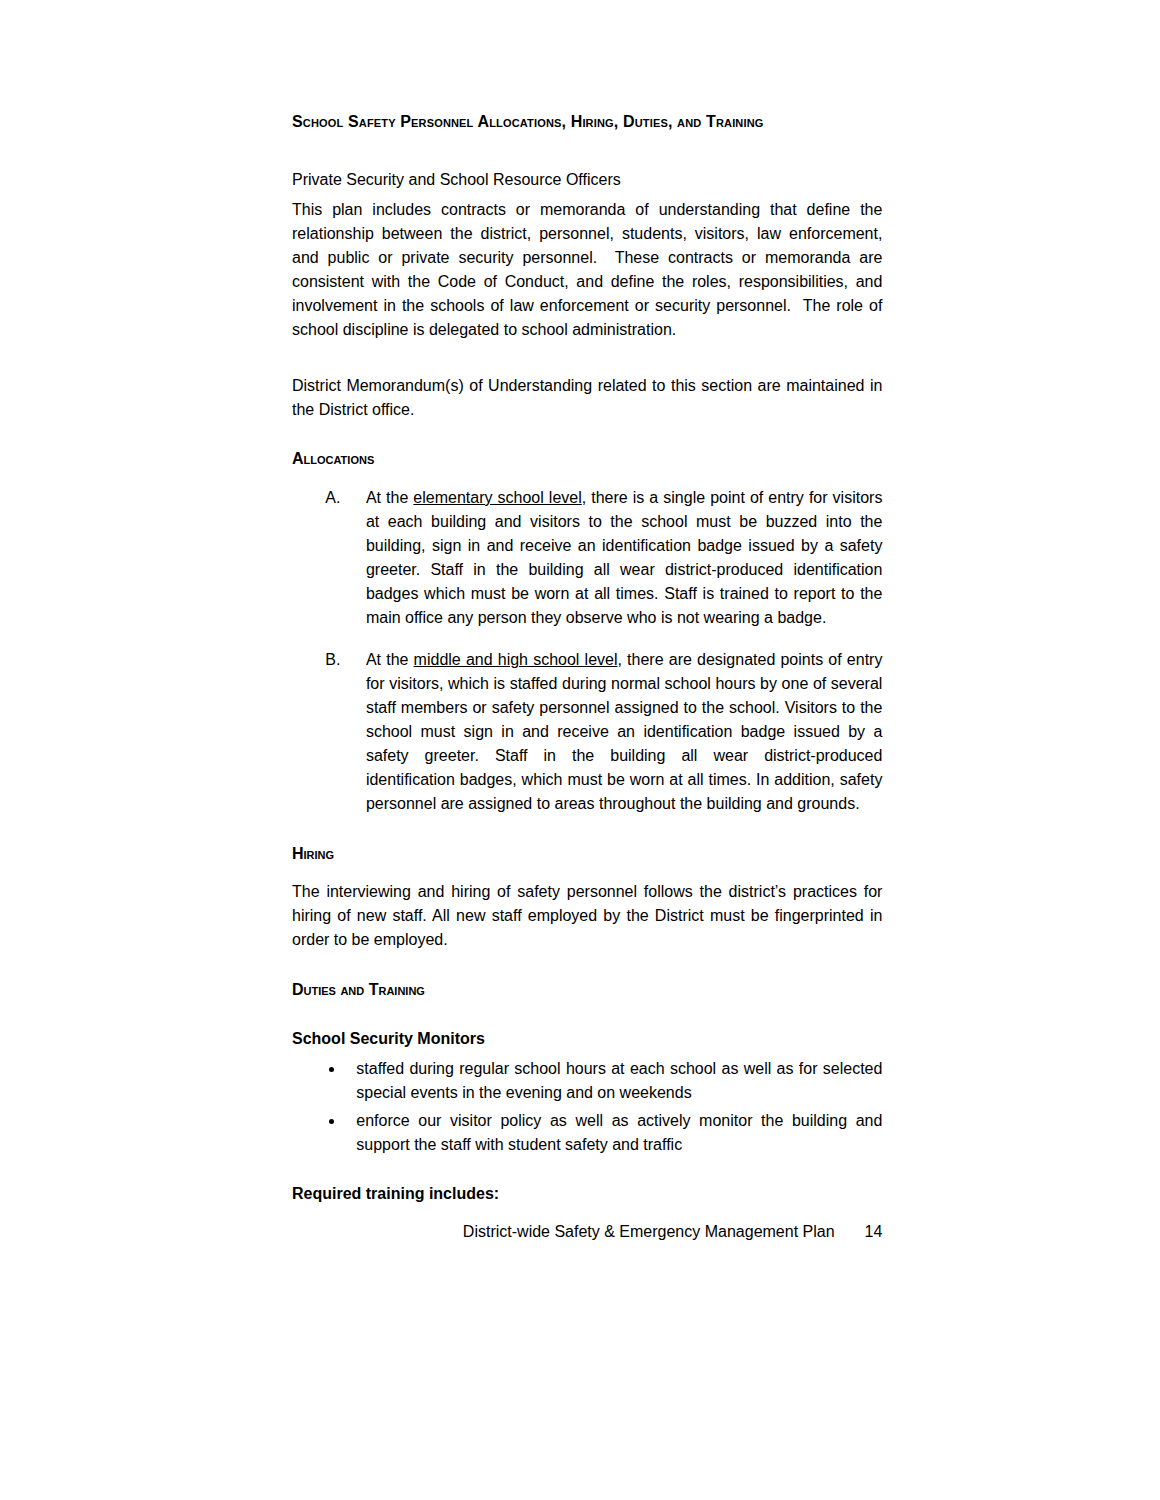School Safety Personnel Allocations, Hiring, Duties, and Training
Private Security and School Resource Officers
This plan includes contracts or memoranda of understanding that define the relationship between the district, personnel, students, visitors, law enforcement, and public or private security personnel. These contracts or memoranda are consistent with the Code of Conduct, and define the roles, responsibilities, and involvement in the schools of law enforcement or security personnel. The role of school discipline is delegated to school administration.
District Memorandum(s) of Understanding related to this section are maintained in the District office.
Allocations
At the elementary school level, there is a single point of entry for visitors at each building and visitors to the school must be buzzed into the building, sign in and receive an identification badge issued by a safety greeter. Staff in the building all wear district-produced identification badges which must be worn at all times. Staff is trained to report to the main office any person they observe who is not wearing a badge.
At the middle and high school level, there are designated points of entry for visitors, which is staffed during normal school hours by one of several staff members or safety personnel assigned to the school. Visitors to the school must sign in and receive an identification badge issued by a safety greeter. Staff in the building all wear district-produced identification badges, which must be worn at all times. In addition, safety personnel are assigned to areas throughout the building and grounds.
Hiring
The interviewing and hiring of safety personnel follows the district’s practices for hiring of new staff. All new staff employed by the District must be fingerprinted in order to be employed.
Duties and Training
School Security Monitors
staffed during regular school hours at each school as well as for selected special events in the evening and on weekends
enforce our visitor policy as well as actively monitor the building and support the staff with student safety and traffic
Required training includes:
District-wide Safety & Emergency Management Plan 14